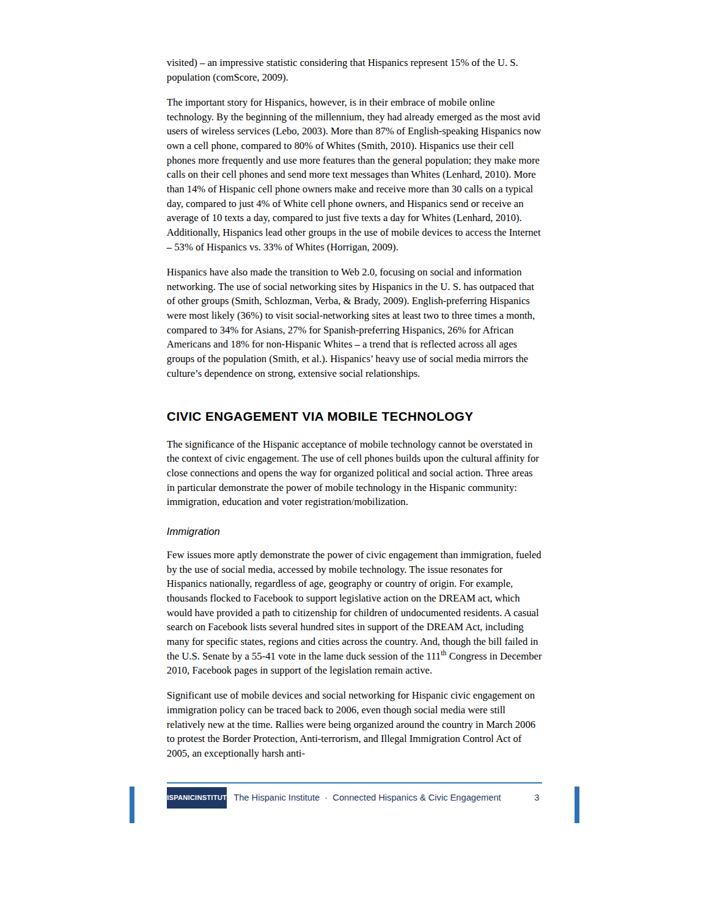visited) – an impressive statistic considering that Hispanics represent 15% of the U. S. population (comScore, 2009).
The important story for Hispanics, however, is in their embrace of mobile online technology. By the beginning of the millennium, they had already emerged as the most avid users of wireless services (Lebo, 2003). More than 87% of English-speaking Hispanics now own a cell phone, compared to 80% of Whites (Smith, 2010). Hispanics use their cell phones more frequently and use more features than the general population; they make more calls on their cell phones and send more text messages than Whites (Lenhard, 2010). More than 14% of Hispanic cell phone owners make and receive more than 30 calls on a typical day, compared to just 4% of White cell phone owners, and Hispanics send or receive an average of 10 texts a day, compared to just five texts a day for Whites (Lenhard, 2010). Additionally, Hispanics lead other groups in the use of mobile devices to access the Internet – 53% of Hispanics vs. 33% of Whites (Horrigan, 2009).
Hispanics have also made the transition to Web 2.0, focusing on social and information networking. The use of social networking sites by Hispanics in the U. S. has outpaced that of other groups (Smith, Schlozman, Verba, & Brady, 2009). English-preferring Hispanics were most likely (36%) to visit social-networking sites at least two to three times a month, compared to 34% for Asians, 27% for Spanish-preferring Hispanics, 26% for African Americans and 18% for non-Hispanic Whites – a trend that is reflected across all ages groups of the population (Smith, et al.). Hispanics’ heavy use of social media mirrors the culture’s dependence on strong, extensive social relationships.
CIVIC ENGAGEMENT VIA MOBILE TECHNOLOGY
The significance of the Hispanic acceptance of mobile technology cannot be overstated in the context of civic engagement. The use of cell phones builds upon the cultural affinity for close connections and opens the way for organized political and social action. Three areas in particular demonstrate the power of mobile technology in the Hispanic community: immigration, education and voter registration/mobilization.
Immigration
Few issues more aptly demonstrate the power of civic engagement than immigration, fueled by the use of social media, accessed by mobile technology. The issue resonates for Hispanics nationally, regardless of age, geography or country of origin. For example, thousands flocked to Facebook to support legislative action on the DREAM act, which would have provided a path to citizenship for children of undocumented residents. A casual search on Facebook lists several hundred sites in support of the DREAM Act, including many for specific states, regions and cities across the country. And, though the bill failed in the U.S. Senate by a 55-41 vote in the lame duck session of the 111th Congress in December 2010, Facebook pages in support of the legislation remain active.
Significant use of mobile devices and social networking for Hispanic civic engagement on immigration policy can be traced back to 2006, even though social media were still relatively new at the time. Rallies were being organized around the country in March 2006 to protest the Border Protection, Anti-terrorism, and Illegal Immigration Control Act of 2005, an exceptionally harsh anti-
HISPANIC INSTITUTE
The Hispanic Institute · Connected Hispanics & Civic Engagement
3